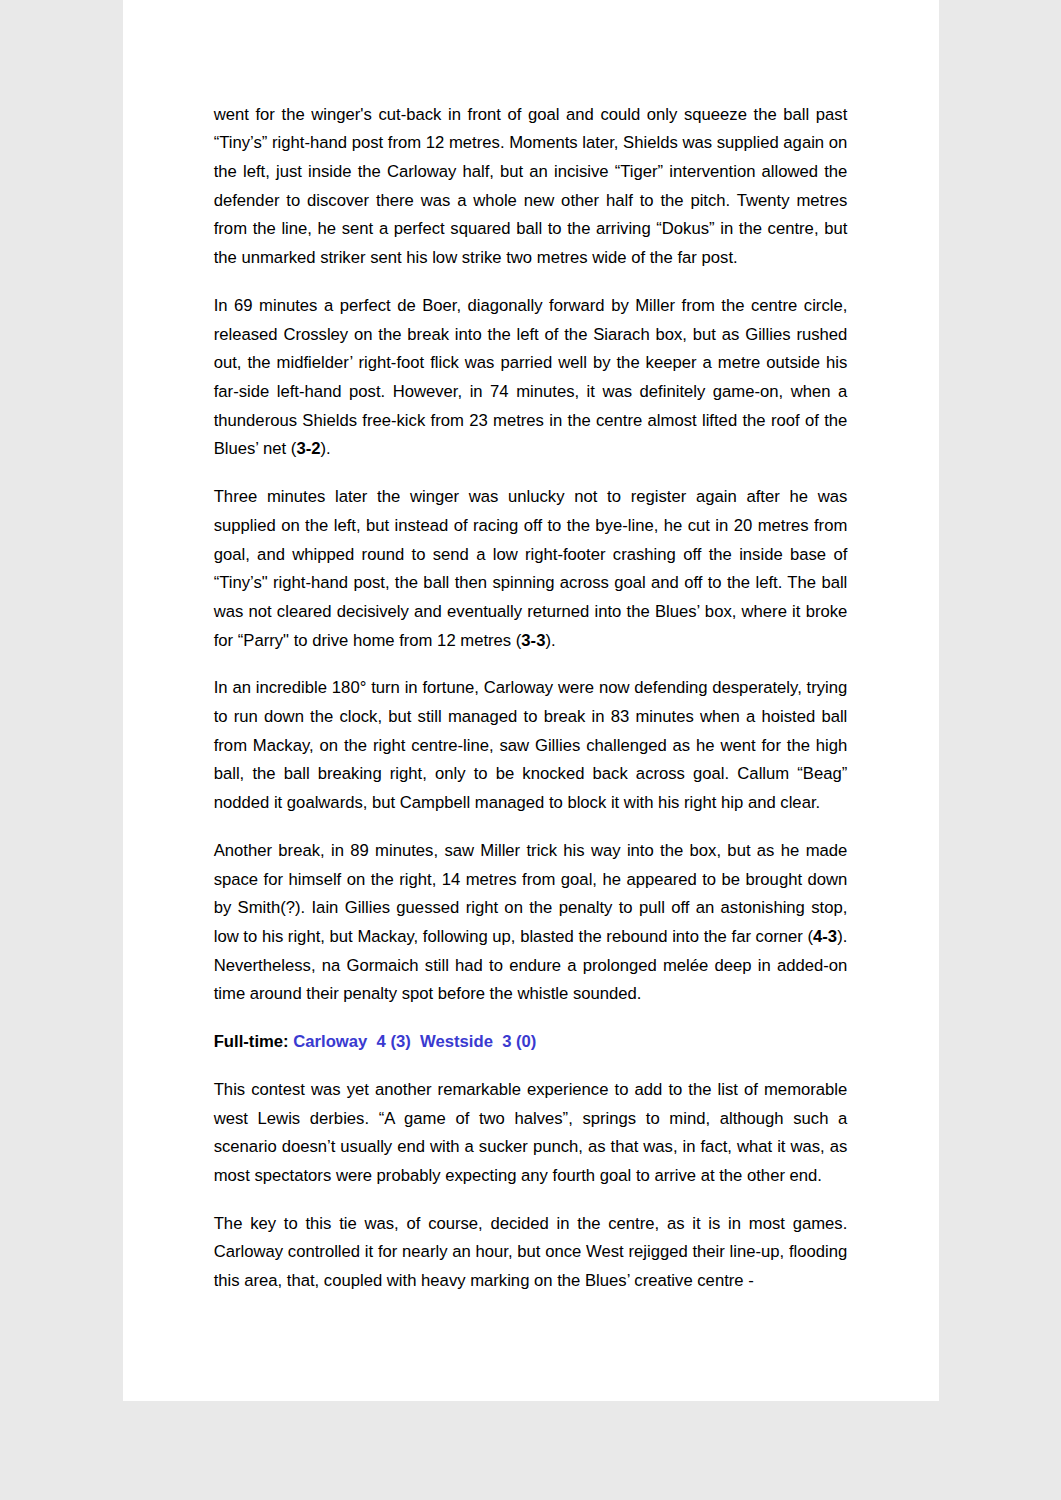went for the winger's cut-back in front of goal and could only squeeze the ball past “Tiny’s” right-hand post from 12 metres. Moments later, Shields was supplied again on the left, just inside the Carloway half, but an incisive “Tiger” intervention allowed the defender to discover there was a whole new other half to the pitch. Twenty metres from the line, he sent a perfect squared ball to the arriving “Dokus” in the centre, but the unmarked striker sent his low strike two metres wide of the far post.
In 69 minutes a perfect de Boer, diagonally forward by Miller from the centre circle, released Crossley on the break into the left of the Siarach box, but as Gillies rushed out, the midfielder’ right-foot flick was parried well by the keeper a metre outside his far-side left-hand post. However, in 74 minutes, it was definitely game-on, when a thunderous Shields free-kick from 23 metres in the centre almost lifted the roof of the Blues’ net (3-2).
Three minutes later the winger was unlucky not to register again after he was supplied on the left, but instead of racing off to the bye-line, he cut in 20 metres from goal, and whipped round to send a low right-footer crashing off the inside base of “Tiny’s" right-hand post, the ball then spinning across goal and off to the left. The ball was not cleared decisively and eventually returned into the Blues’ box, where it broke for “Parry" to drive home from 12 metres (3-3).
In an incredible 180° turn in fortune, Carloway were now defending desperately, trying to run down the clock, but still managed to break in 83 minutes when a hoisted ball from Mackay, on the right centre-line, saw Gillies challenged as he went for the high ball, the ball breaking right, only to be knocked back across goal. Callum “Beag” nodded it goalwards, but Campbell managed to block it with his right hip and clear.
Another break, in 89 minutes, saw Miller trick his way into the box, but as he made space for himself on the right, 14 metres from goal, he appeared to be brought down by Smith(?). Iain Gillies guessed right on the penalty to pull off an astonishing stop, low to his right, but Mackay, following up, blasted the rebound into the far corner (4-3). Nevertheless, na Gormaich still had to endure a prolonged melée deep in added-on time around their penalty spot before the whistle sounded.
Full-time: Carloway 4 (3) Westside 3 (0)
This contest was yet another remarkable experience to add to the list of memorable west Lewis derbies. “A game of two halves”, springs to mind, although such a scenario doesn’t usually end with a sucker punch, as that was, in fact, what it was, as most spectators were probably expecting any fourth goal to arrive at the other end.
The key to this tie was, of course, decided in the centre, as it is in most games. Carloway controlled it for nearly an hour, but once West rejigged their line-up, flooding this area, that, coupled with heavy marking on the Blues’ creative centre -